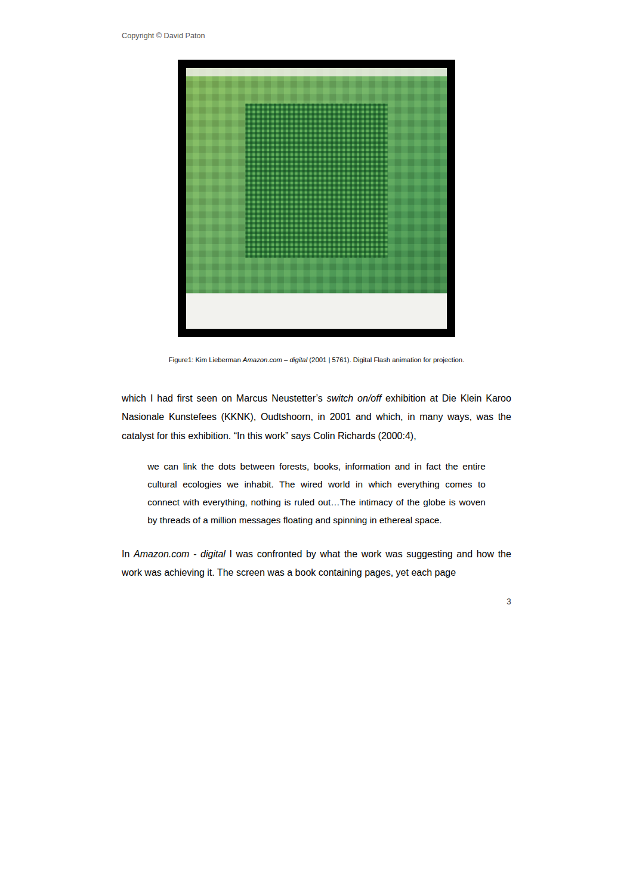Copyright © David Paton
Figure1: Kim Lieberman Amazon.com – digital (2001 | 5761). Digital Flash animation for projection.
which I had first seen on Marcus Neustetter’s switch on/off exhibition at Die Klein Karoo Nasionale Kunstefees (KKNK), Oudtshoorn, in 2001 and which, in many ways, was the catalyst for this exhibition. “In this work” says Colin Richards (2000:4),
we can link the dots between forests, books, information and in fact the entire cultural ecologies we inhabit. The wired world in which everything comes to connect with everything, nothing is ruled out…The intimacy of the globe is woven by threads of a million messages floating and spinning in ethereal space.
In Amazon.com - digital I was confronted by what the work was suggesting and how the work was achieving it. The screen was a book containing pages, yet each page
3